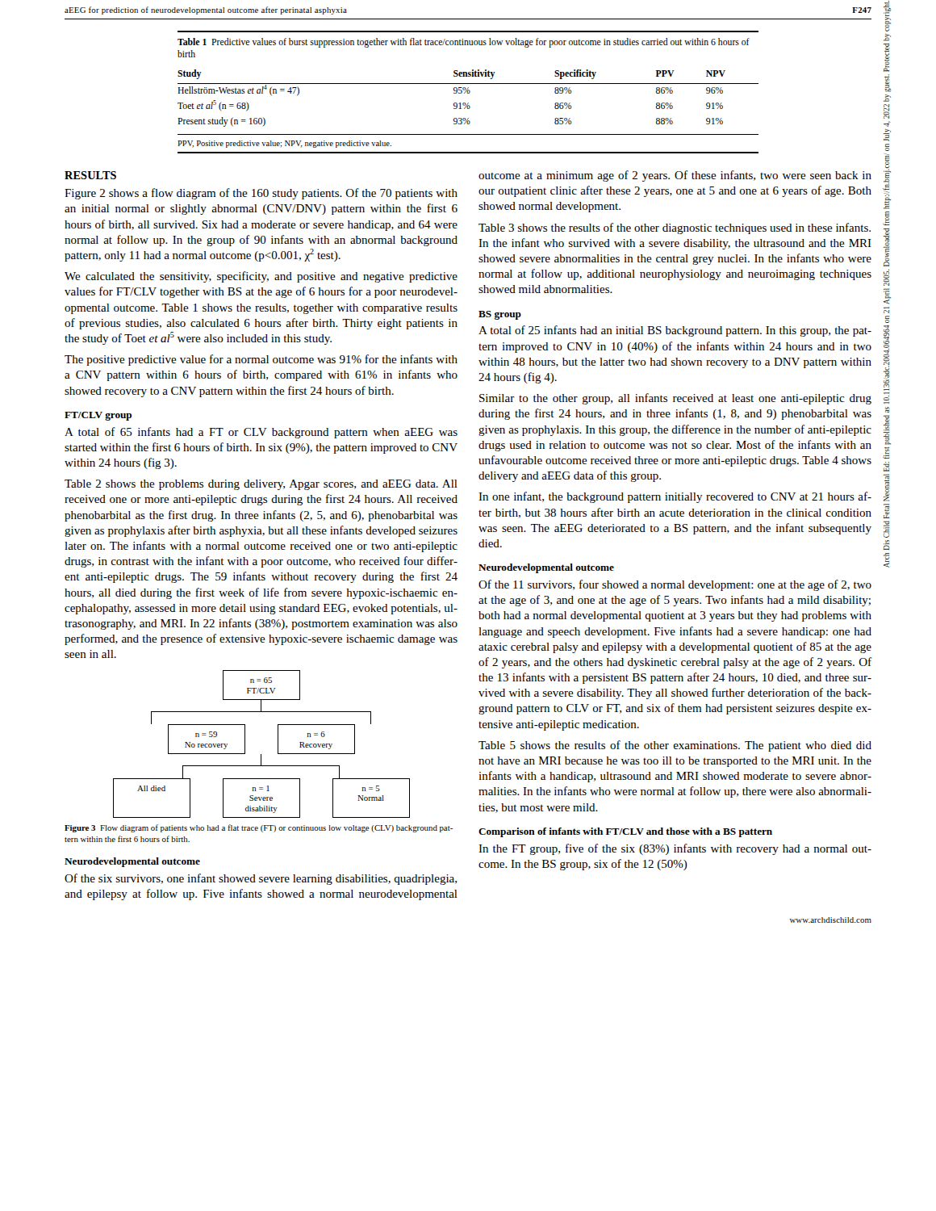Arch Dis Child Fetal Neonatal Ed: first published as 10.1136/adc.2004.064964 on 21 April 2005. Downloaded from http://fn.bmj.com/ on July 4, 2022 by guest. Protected by copyright.
aEEG for prediction of neurodevelopmental outcome after perinatal asphyxia
F247
Table 1 Predictive values of burst suppression together with flat trace/continuous low voltage for poor outcome in studies carried out within 6 hours of birth
| Study | Sensitivity | Specificity | PPV | NPV |
| --- | --- | --- | --- | --- |
| Hellström-Westas et al 4 (n = 47) | 95% | 89% | 86% | 96% |
| Toet et al 5 (n = 68) | 91% | 86% | 86% | 91% |
| Present study (n = 160) | 93% | 85% | 88% | 91% |
PPV, Positive predictive value; NPV, negative predictive value.
RESULTS
Figure 2 shows a flow diagram of the 160 study patients. Of the 70 patients with an initial normal or slightly abnormal (CNV/DNV) pattern within the first 6 hours of birth, all survived. Six had a moderate or severe handicap, and 64 were normal at follow up. In the group of 90 infants with an abnormal background pattern, only 11 had a normal outcome (p<0.001, χ2 test).
We calculated the sensitivity, specificity, and positive and negative predictive values for FT/CLV together with BS at the age of 6 hours for a poor neurodevelopmental outcome. Table 1 shows the results, together with comparative results of previous studies, also calculated 6 hours after birth. Thirty eight patients in the study of Toet et al5 were also included in this study.
The positive predictive value for a normal outcome was 91% for the infants with a CNV pattern within 6 hours of birth, compared with 61% in infants who showed recovery to a CNV pattern within the first 24 hours of birth.
FT/CLV group
A total of 65 infants had a FT or CLV background pattern when aEEG was started within the first 6 hours of birth. In six (9%), the pattern improved to CNV within 24 hours (fig 3).
Table 2 shows the problems during delivery, Apgar scores, and aEEG data. All received one or more anti-epileptic drugs during the first 24 hours. All received phenobarbital as the first drug. In three infants (2, 5, and 6), phenobarbital was given as prophylaxis after birth asphyxia, but all these infants developed seizures later on. The infants with a normal outcome received one or two anti-epileptic drugs, in contrast with the infant with a poor outcome, who received four different anti-epileptic drugs. The 59 infants without recovery during the first 24 hours, all died during the first week of life from severe hypoxic-ischaemic encephalopathy, assessed in more detail using standard EEG, evoked potentials, ultrasonography, and MRI. In 22 infants (38%), postmortem examination was also performed, and the presence of extensive hypoxic-severe ischaemic damage was seen in all.
n = 65
FT/CLV
n = 59
No recovery
n = 6
Recovery
All died
n = 1
Severe
disability
n = 5
Normal
Figure 3 Flow diagram of patients who had a flat trace (FT) or continuous low voltage (CLV) background pattern within the first 6 hours of birth.
Neurodevelopmental outcome
Of the six survivors, one infant showed severe learning disabilities, quadriplegia, and epilepsy at follow up. Five infants showed a normal neurodevelopmental outcome at a minimum age of 2 years. Of these infants, two were seen back in our outpatient clinic after these 2 years, one at 5 and one at 6 years of age. Both showed normal development.
Table 3 shows the results of the other diagnostic techniques used in these infants. In the infant who survived with a severe disability, the ultrasound and the MRI showed severe abnormalities in the central grey nuclei. In the infants who were normal at follow up, additional neurophysiology and neuroimaging techniques showed mild abnormalities.
BS group
A total of 25 infants had an initial BS background pattern. In this group, the pattern improved to CNV in 10 (40%) of the infants within 24 hours and in two within 48 hours, but the latter two had shown recovery to a DNV pattern within 24 hours (fig 4).
Similar to the other group, all infants received at least one anti-epileptic drug during the first 24 hours, and in three infants (1, 8, and 9) phenobarbital was given as prophylaxis. In this group, the difference in the number of anti-epileptic drugs used in relation to outcome was not so clear. Most of the infants with an unfavourable outcome received three or more anti-epileptic drugs. Table 4 shows delivery and aEEG data of this group.
In one infant, the background pattern initially recovered to CNV at 21 hours after birth, but 38 hours after birth an acute deterioration in the clinical condition was seen. The aEEG deteriorated to a BS pattern, and the infant subsequently died.
Neurodevelopmental outcome
Of the 11 survivors, four showed a normal development: one at the age of 2, two at the age of 3, and one at the age of 5 years. Two infants had a mild disability; both had a normal developmental quotient at 3 years but they had problems with language and speech development. Five infants had a severe handicap: one had ataxic cerebral palsy and epilepsy with a developmental quotient of 85 at the age of 2 years, and the others had dyskinetic cerebral palsy at the age of 2 years. Of the 13 infants with a persistent BS pattern after 24 hours, 10 died, and three survived with a severe disability. They all showed further deterioration of the background pattern to CLV or FT, and six of them had persistent seizures despite extensive anti-epileptic medication.
Table 5 shows the results of the other examinations. The patient who died did not have an MRI because he was too ill to be transported to the MRI unit. In the infants with a handicap, ultrasound and MRI showed moderate to severe abnormalities. In the infants who were normal at follow up, there were also abnormalities, but most were mild.
Comparison of infants with FT/CLV and those with a BS pattern
In the FT group, five of the six (83%) infants with recovery had a normal outcome. In the BS group, six of the 12 (50%)
www.archdischild.com